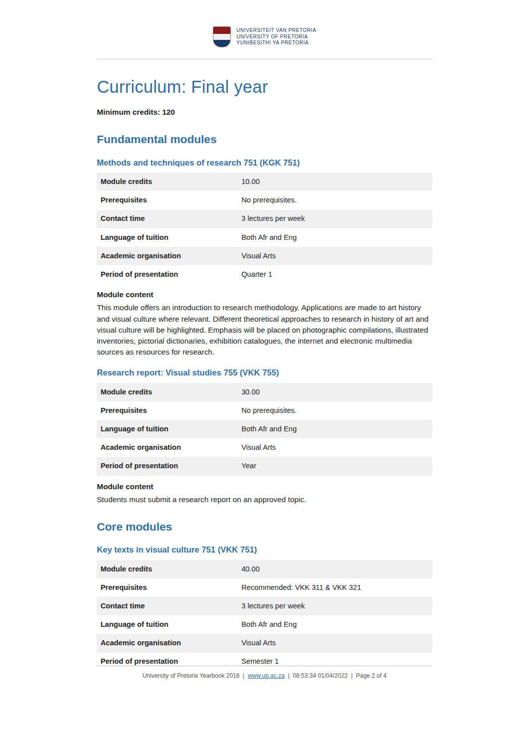UNIVERSITEIT VAN PRETORIA UNIVERSITY OF PRETORIA YUNIBESITHI YA PRETORIA
Curriculum: Final year
Minimum credits: 120
Fundamental modules
Methods and techniques of research 751 (KGK 751)
| Module credits | 10.00 |
| Prerequisites | No prerequisites. |
| Contact time | 3 lectures per week |
| Language of tuition | Both Afr and Eng |
| Academic organisation | Visual Arts |
| Period of presentation | Quarter 1 |
Module content
This module offers an introduction to research methodology. Applications are made to art history and visual culture where relevant. Different theoretical approaches to research in history of art and visual culture will be highlighted. Emphasis will be placed on photographic compilations, illustrated inventories, pictorial dictionaries, exhibition catalogues, the internet and electronic multimedia sources as resources for research.
Research report: Visual studies 755 (VKK 755)
| Module credits | 30.00 |
| Prerequisites | No prerequisites. |
| Language of tuition | Both Afr and Eng |
| Academic organisation | Visual Arts |
| Period of presentation | Year |
Module content
Students must submit a research report on an approved topic.
Core modules
Key texts in visual culture 751 (VKK 751)
| Module credits | 40.00 |
| Prerequisites | Recommended: VKK 311 & VKK 321 |
| Contact time | 3 lectures per week |
| Language of tuition | Both Afr and Eng |
| Academic organisation | Visual Arts |
| Period of presentation | Semester 1 |
University of Pretoria Yearbook 2016 | www.up.ac.za | 08:53:34 01/04/2022 | Page 2 of 4